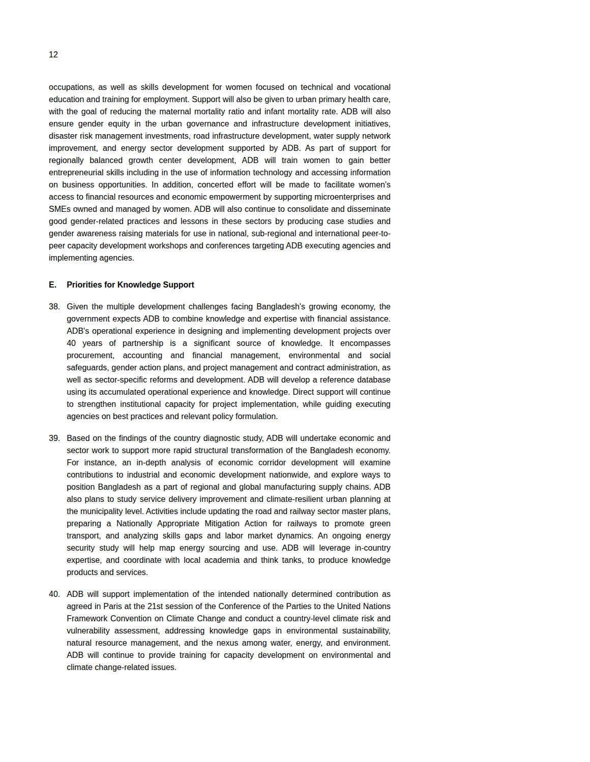12
occupations, as well as skills development for women focused on technical and vocational education and training for employment. Support will also be given to urban primary health care, with the goal of reducing the maternal mortality ratio and infant mortality rate. ADB will also ensure gender equity in the urban governance and infrastructure development initiatives, disaster risk management investments, road infrastructure development, water supply network improvement, and energy sector development supported by ADB. As part of support for regionally balanced growth center development, ADB will train women to gain better entrepreneurial skills including in the use of information technology and accessing information on business opportunities. In addition, concerted effort will be made to facilitate women's access to financial resources and economic empowerment by supporting microenterprises and SMEs owned and managed by women. ADB will also continue to consolidate and disseminate good gender-related practices and lessons in these sectors by producing case studies and gender awareness raising materials for use in national, sub-regional and international peer-to-peer capacity development workshops and conferences targeting ADB executing agencies and implementing agencies.
E. Priorities for Knowledge Support
38. Given the multiple development challenges facing Bangladesh's growing economy, the government expects ADB to combine knowledge and expertise with financial assistance. ADB's operational experience in designing and implementing development projects over 40 years of partnership is a significant source of knowledge. It encompasses procurement, accounting and financial management, environmental and social safeguards, gender action plans, and project management and contract administration, as well as sector-specific reforms and development. ADB will develop a reference database using its accumulated operational experience and knowledge. Direct support will continue to strengthen institutional capacity for project implementation, while guiding executing agencies on best practices and relevant policy formulation.
39. Based on the findings of the country diagnostic study, ADB will undertake economic and sector work to support more rapid structural transformation of the Bangladesh economy. For instance, an in-depth analysis of economic corridor development will examine contributions to industrial and economic development nationwide, and explore ways to position Bangladesh as a part of regional and global manufacturing supply chains. ADB also plans to study service delivery improvement and climate-resilient urban planning at the municipality level. Activities include updating the road and railway sector master plans, preparing a Nationally Appropriate Mitigation Action for railways to promote green transport, and analyzing skills gaps and labor market dynamics. An ongoing energy security study will help map energy sourcing and use. ADB will leverage in-country expertise, and coordinate with local academia and think tanks, to produce knowledge products and services.
40. ADB will support implementation of the intended nationally determined contribution as agreed in Paris at the 21st session of the Conference of the Parties to the United Nations Framework Convention on Climate Change and conduct a country-level climate risk and vulnerability assessment, addressing knowledge gaps in environmental sustainability, natural resource management, and the nexus among water, energy, and environment. ADB will continue to provide training for capacity development on environmental and climate change-related issues.